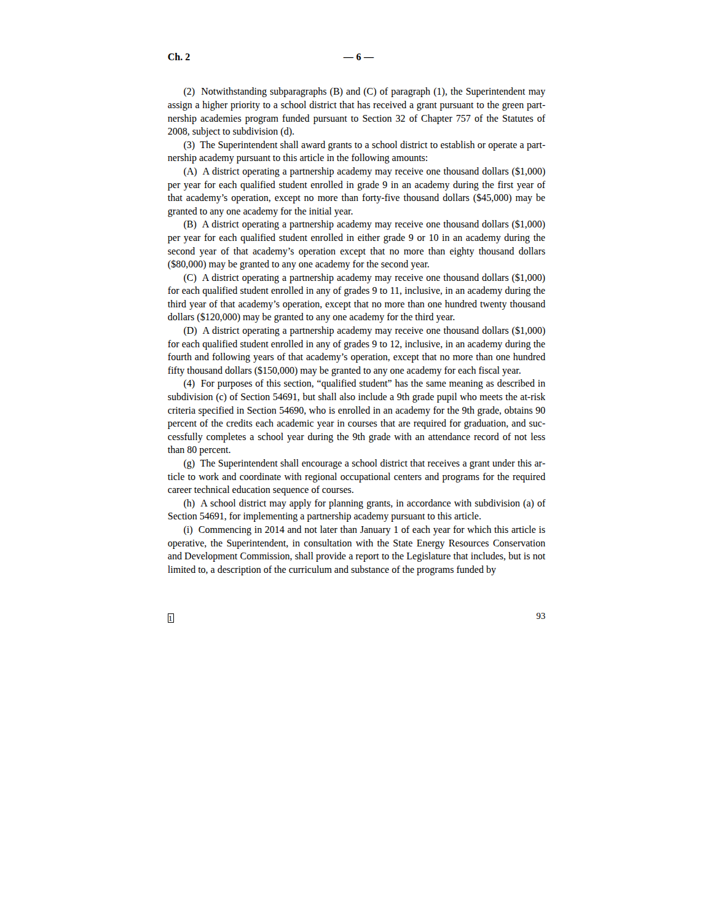Ch. 2 — 6 —
(2) Notwithstanding subparagraphs (B) and (C) of paragraph (1), the Superintendent may assign a higher priority to a school district that has received a grant pursuant to the green partnership academies program funded pursuant to Section 32 of Chapter 757 of the Statutes of 2008, subject to subdivision (d).
(3) The Superintendent shall award grants to a school district to establish or operate a partnership academy pursuant to this article in the following amounts:
(A) A district operating a partnership academy may receive one thousand dollars ($1,000) per year for each qualified student enrolled in grade 9 in an academy during the first year of that academy’s operation, except no more than forty-five thousand dollars ($45,000) may be granted to any one academy for the initial year.
(B) A district operating a partnership academy may receive one thousand dollars ($1,000) per year for each qualified student enrolled in either grade 9 or 10 in an academy during the second year of that academy’s operation except that no more than eighty thousand dollars ($80,000) may be granted to any one academy for the second year.
(C) A district operating a partnership academy may receive one thousand dollars ($1,000) for each qualified student enrolled in any of grades 9 to 11, inclusive, in an academy during the third year of that academy’s operation, except that no more than one hundred twenty thousand dollars ($120,000) may be granted to any one academy for the third year.
(D) A district operating a partnership academy may receive one thousand dollars ($1,000) for each qualified student enrolled in any of grades 9 to 12, inclusive, in an academy during the fourth and following years of that academy’s operation, except that no more than one hundred fifty thousand dollars ($150,000) may be granted to any one academy for each fiscal year.
(4) For purposes of this section, “qualified student” has the same meaning as described in subdivision (c) of Section 54691, but shall also include a 9th grade pupil who meets the at-risk criteria specified in Section 54690, who is enrolled in an academy for the 9th grade, obtains 90 percent of the credits each academic year in courses that are required for graduation, and successfully completes a school year during the 9th grade with an attendance record of not less than 80 percent.
(g) The Superintendent shall encourage a school district that receives a grant under this article to work and coordinate with regional occupational centers and programs for the required career technical education sequence of courses.
(h) A school district may apply for planning grants, in accordance with subdivision (a) of Section 54691, for implementing a partnership academy pursuant to this article.
(i) Commencing in 2014 and not later than January 1 of each year for which this article is operative, the Superintendent, in consultation with the State Energy Resources Conservation and Development Commission, shall provide a report to the Legislature that includes, but is not limited to, a description of the curriculum and substance of the programs funded by
1 93